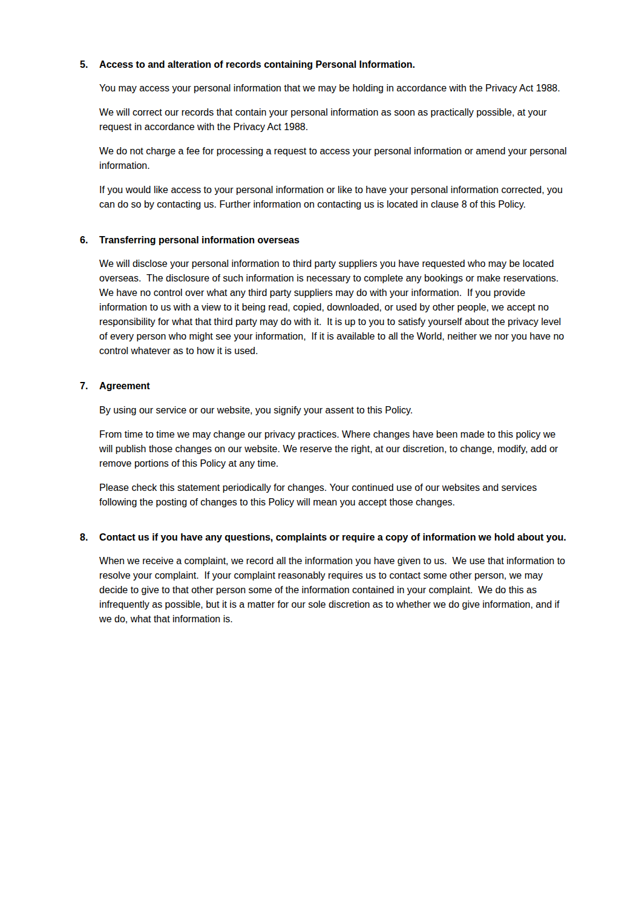Access to and alteration of records containing Personal Information.
You may access your personal information that we may be holding in accordance with the Privacy Act 1988.
We will correct our records that contain your personal information as soon as practically possible, at your request in accordance with the Privacy Act 1988.
We do not charge a fee for processing a request to access your personal information or amend your personal information.
If you would like access to your personal information or like to have your personal information corrected, you can do so by contacting us. Further information on contacting us is located in clause 8 of this Policy.
Transferring personal information overseas
We will disclose your personal information to third party suppliers you have requested who may be located overseas. The disclosure of such information is necessary to complete any bookings or make reservations. We have no control over what any third party suppliers may do with your information. If you provide information to us with a view to it being read, copied, downloaded, or used by other people, we accept no responsibility for what that third party may do with it. It is up to you to satisfy yourself about the privacy level of every person who might see your information, If it is available to all the World, neither we nor you have no control whatever as to how it is used.
Agreement
By using our service or our website, you signify your assent to this Policy.
From time to time we may change our privacy practices. Where changes have been made to this policy we will publish those changes on our website. We reserve the right, at our discretion, to change, modify, add or remove portions of this Policy at any time.
Please check this statement periodically for changes. Your continued use of our websites and services following the posting of changes to this Policy will mean you accept those changes.
Contact us if you have any questions, complaints or require a copy of information we hold about you.
When we receive a complaint, we record all the information you have given to us. We use that information to resolve your complaint. If your complaint reasonably requires us to contact some other person, we may decide to give to that other person some of the information contained in your complaint. We do this as infrequently as possible, but it is a matter for our sole discretion as to whether we do give information, and if we do, what that information is.